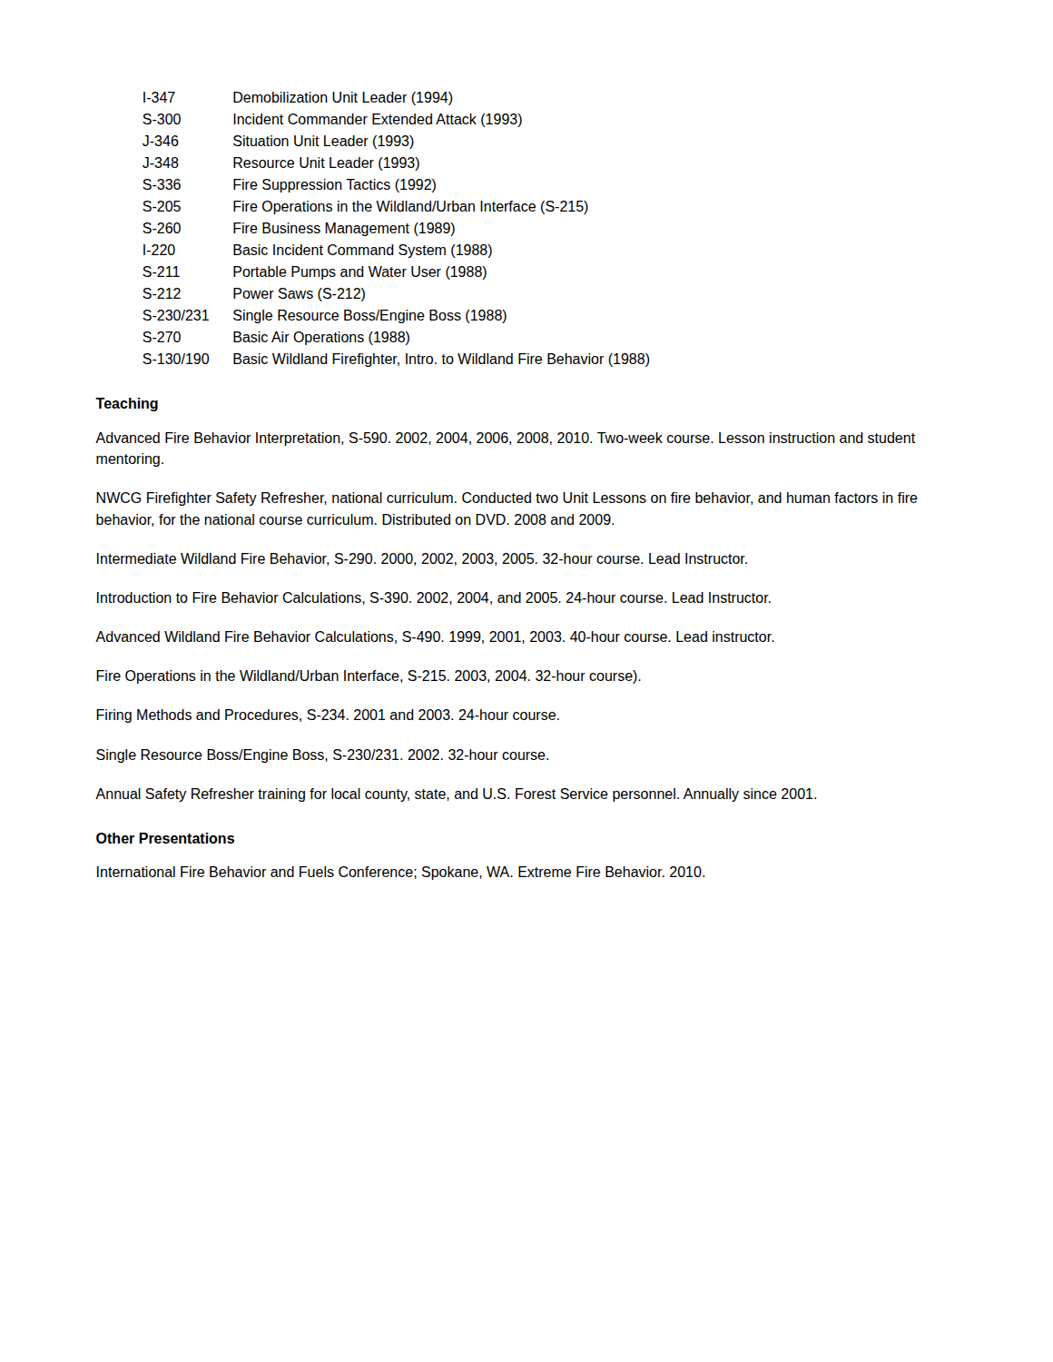| I-347 | Demobilization Unit Leader (1994) |
| S-300 | Incident Commander Extended Attack (1993) |
| J-346 | Situation Unit Leader (1993) |
| J-348 | Resource Unit Leader (1993) |
| S-336 | Fire Suppression Tactics (1992) |
| S-205 | Fire Operations in the Wildland/Urban Interface (S-215) |
| S-260 | Fire Business Management (1989) |
| I-220 | Basic Incident Command System (1988) |
| S-211 | Portable Pumps and Water User (1988) |
| S-212 | Power Saws (S-212) |
| S-230/231 | Single Resource Boss/Engine Boss (1988) |
| S-270 | Basic Air Operations (1988) |
| S-130/190 | Basic Wildland Firefighter, Intro. to Wildland Fire Behavior (1988) |
Teaching
Advanced Fire Behavior Interpretation, S-590. 2002, 2004, 2006, 2008, 2010. Two-week course. Lesson instruction and student mentoring.
NWCG Firefighter Safety Refresher, national curriculum. Conducted two Unit Lessons on fire behavior, and human factors in fire behavior, for the national course curriculum. Distributed on DVD. 2008 and 2009.
Intermediate Wildland Fire Behavior, S-290. 2000, 2002, 2003, 2005. 32-hour course. Lead Instructor.
Introduction to Fire Behavior Calculations, S-390. 2002, 2004, and 2005. 24-hour course. Lead Instructor.
Advanced Wildland Fire Behavior Calculations, S-490. 1999, 2001, 2003. 40-hour course. Lead instructor.
Fire Operations in the Wildland/Urban Interface, S-215. 2003, 2004. 32-hour course).
Firing Methods and Procedures, S-234. 2001 and 2003. 24-hour course.
Single Resource Boss/Engine Boss, S-230/231. 2002. 32-hour course.
Annual Safety Refresher training for local county, state, and U.S. Forest Service personnel. Annually since 2001.
Other Presentations
International Fire Behavior and Fuels Conference; Spokane, WA. Extreme Fire Behavior. 2010.